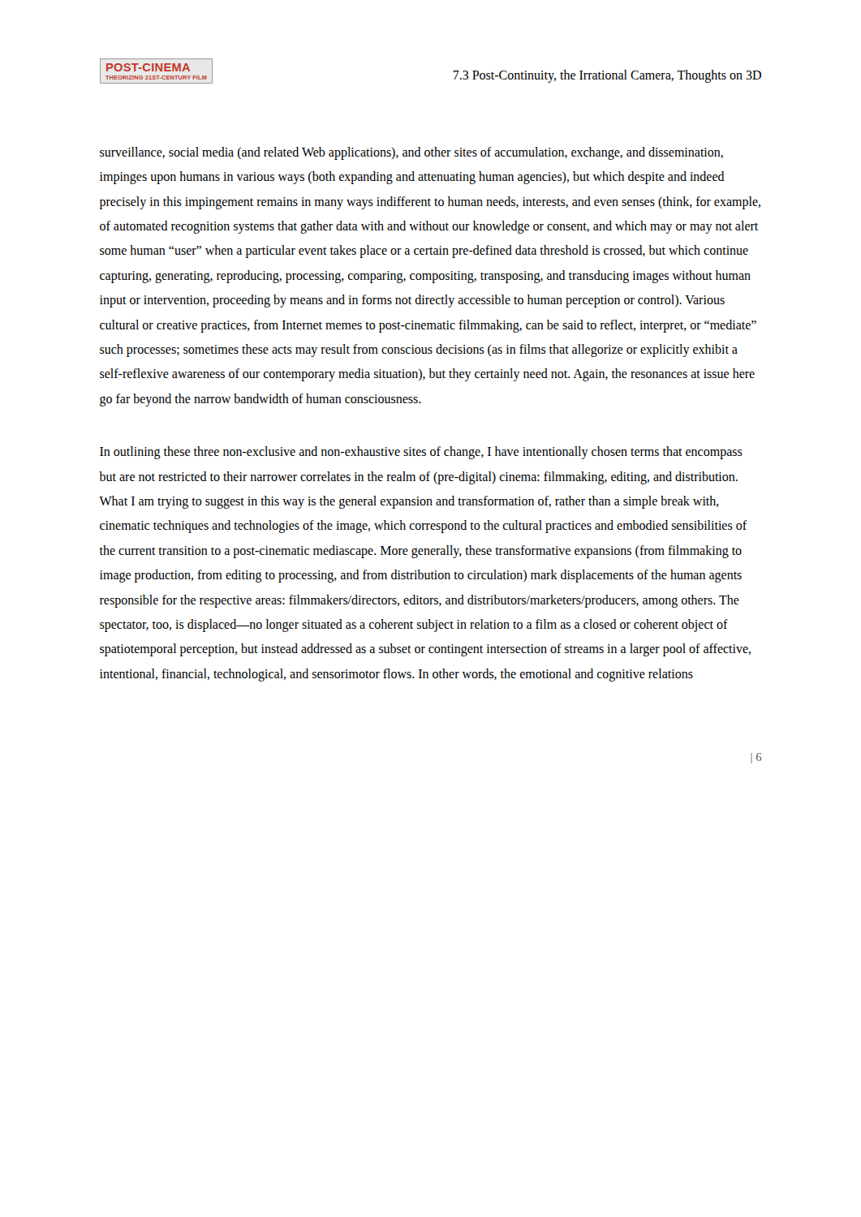POST-CINEMA THEORIZING 21ST-CENTURY FILM
7.3 Post-Continuity, the Irrational Camera, Thoughts on 3D
surveillance, social media (and related Web applications), and other sites of accumulation, exchange, and dissemination, impinges upon humans in various ways (both expanding and attenuating human agencies), but which despite and indeed precisely in this impingement remains in many ways indifferent to human needs, interests, and even senses (think, for example, of automated recognition systems that gather data with and without our knowledge or consent, and which may or may not alert some human “user” when a particular event takes place or a certain pre-defined data threshold is crossed, but which continue capturing, generating, reproducing, processing, comparing, compositing, transposing, and transducing images without human input or intervention, proceeding by means and in forms not directly accessible to human perception or control). Various cultural or creative practices, from Internet memes to post-cinematic filmmaking, can be said to reflect, interpret, or “mediate” such processes; sometimes these acts may result from conscious decisions (as in films that allegorize or explicitly exhibit a self-reflexive awareness of our contemporary media situation), but they certainly need not. Again, the resonances at issue here go far beyond the narrow bandwidth of human consciousness.
In outlining these three non-exclusive and non-exhaustive sites of change, I have intentionally chosen terms that encompass but are not restricted to their narrower correlates in the realm of (pre-digital) cinema: filmmaking, editing, and distribution. What I am trying to suggest in this way is the general expansion and transformation of, rather than a simple break with, cinematic techniques and technologies of the image, which correspond to the cultural practices and embodied sensibilities of the current transition to a post-cinematic mediascape. More generally, these transformative expansions (from filmmaking to image production, from editing to processing, and from distribution to circulation) mark displacements of the human agents responsible for the respective areas: filmmakers/directors, editors, and distributors/marketers/producers, among others. The spectator, too, is displaced—no longer situated as a coherent subject in relation to a film as a closed or coherent object of spatiotemporal perception, but instead addressed as a subset or contingent intersection of streams in a larger pool of affective, intentional, financial, technological, and sensorimotor flows. In other words, the emotional and cognitive relations
| 6